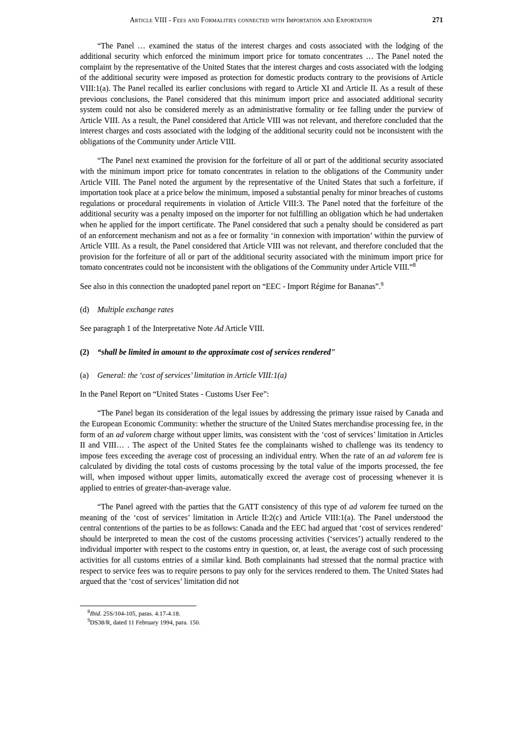Article VIII - Fees and Formalities connected with Importation and Exportation 271
“The Panel … examined the status of the interest charges and costs associated with the lodging of the additional security which enforced the minimum import price for tomato concentrates … The Panel noted the complaint by the representative of the United States that the interest charges and costs associated with the lodging of the additional security were imposed as protection for domestic products contrary to the provisions of Article VIII:1(a). The Panel recalled its earlier conclusions with regard to Article XI and Article II. As a result of these previous conclusions, the Panel considered that this minimum import price and associated additional security system could not also be considered merely as an administrative formality or fee falling under the purview of Article VIII. As a result, the Panel considered that Article VIII was not relevant, and therefore concluded that the interest charges and costs associated with the lodging of the additional security could not be inconsistent with the obligations of the Community under Article VIII.
“The Panel next examined the provision for the forfeiture of all or part of the additional security associated with the minimum import price for tomato concentrates in relation to the obligations of the Community under Article VIII. The Panel noted the argument by the representative of the United States that such a forfeiture, if importation took place at a price below the minimum, imposed a substantial penalty for minor breaches of customs regulations or procedural requirements in violation of Article VIII:3. The Panel noted that the forfeiture of the additional security was a penalty imposed on the importer for not fulfilling an obligation which he had undertaken when he applied for the import certificate. The Panel considered that such a penalty should be considered as part of an enforcement mechanism and not as a fee or formality ‘in connexion with importation’ within the purview of Article VIII. As a result, the Panel considered that Article VIII was not relevant, and therefore concluded that the provision for the forfeiture of all or part of the additional security associated with the minimum import price for tomato concentrates could not be inconsistent with the obligations of the Community under Article VIII.”8
See also in this connection the unadopted panel report on “EEC - Import Régime for Bananas”.9
(d) Multiple exchange rates
See paragraph 1 of the Interpretative Note Ad Article VIII.
(2)“shall be limited in amount to the approximate cost of services rendered"
(a) General: the ‘cost of services’ limitation in Article VIII:1(a)
In the Panel Report on “United States - Customs User Fee”:
“The Panel began its consideration of the legal issues by addressing the primary issue raised by Canada and the European Economic Community: whether the structure of the United States merchandise processing fee, in the form of an ad valorem charge without upper limits, was consistent with the ‘cost of services’ limitation in Articles II and VIII… . The aspect of the United States fee the complainants wished to challenge was its tendency to impose fees exceeding the average cost of processing an individual entry. When the rate of an ad valorem fee is calculated by dividing the total costs of customs processing by the total value of the imports processed, the fee will, when imposed without upper limits, automatically exceed the average cost of processing whenever it is applied to entries of greater-than-average value.
“The Panel agreed with the parties that the GATT consistency of this type of ad valorem fee turned on the meaning of the ‘cost of services’ limitation in Article II:2(c) and Article VIII:1(a). The Panel understood the central contentions of the parties to be as follows: Canada and the EEC had argued that ‘cost of services rendered’ should be interpreted to mean the cost of the customs processing activities (‘services’) actually rendered to the individual importer with respect to the customs entry in question, or, at least, the average cost of such processing activities for all customs entries of a similar kind. Both complainants had stressed that the normal practice with respect to service fees was to require persons to pay only for the services rendered to them. The United States had argued that the ‘cost of services’ limitation did not
8Ibid. 25S/104-105, paras. 4.17-4.18.
9DS38/R, dated 11 February 1994, para. 150.